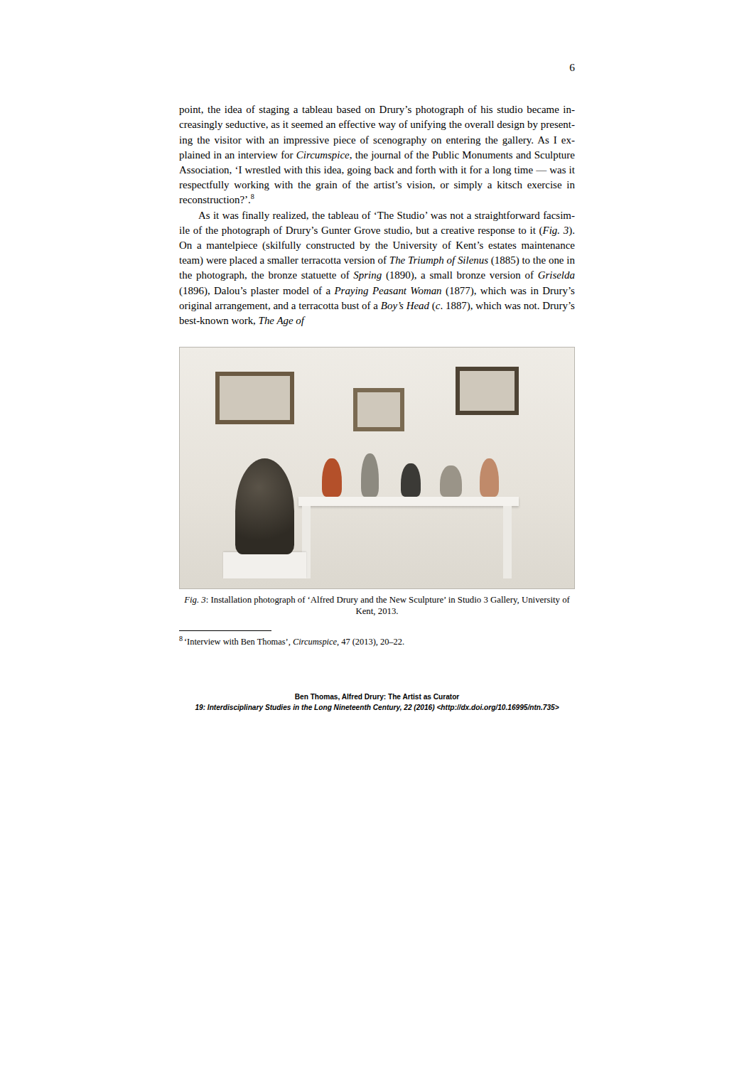6
point, the idea of staging a tableau based on Drury’s photograph of his studio became increasingly seductive, as it seemed an effective way of unifying the overall design by presenting the visitor with an impressive piece of scenography on entering the gallery. As I explained in an interview for Circumspice, the journal of the Public Monuments and Sculpture Association, ‘I wrestled with this idea, going back and forth with it for a long time — was it respectfully working with the grain of the artist’s vision, or simply a kitsch exercise in reconstruction?’.8
As it was finally realized, the tableau of ‘The Studio’ was not a straightforward facsimile of the photograph of Drury’s Gunter Grove studio, but a creative response to it (Fig. 3). On a mantelpiece (skilfully constructed by the University of Kent’s estates maintenance team) were placed a smaller terracotta version of The Triumph of Silenus (1885) to the one in the photograph, the bronze statuette of Spring (1890), a small bronze version of Griselda (1896), Dalou’s plaster model of a Praying Peasant Woman (1877), which was in Drury’s original arrangement, and a terracotta bust of a Boy’s Head (c. 1887), which was not. Drury’s best-known work, The Age of
Fig. 3: Installation photograph of ‘Alfred Drury and the New Sculpture’ in Studio 3 Gallery, University of Kent, 2013.
8‘Interview with Ben Thomas’, Circumspice, 47 (2013), 20–22.
Ben Thomas, Alfred Drury: The Artist as Curator
19: Interdisciplinary Studies in the Long Nineteenth Century, 22 (2016) <http://dx.doi.org/10.16995/ntn.735>